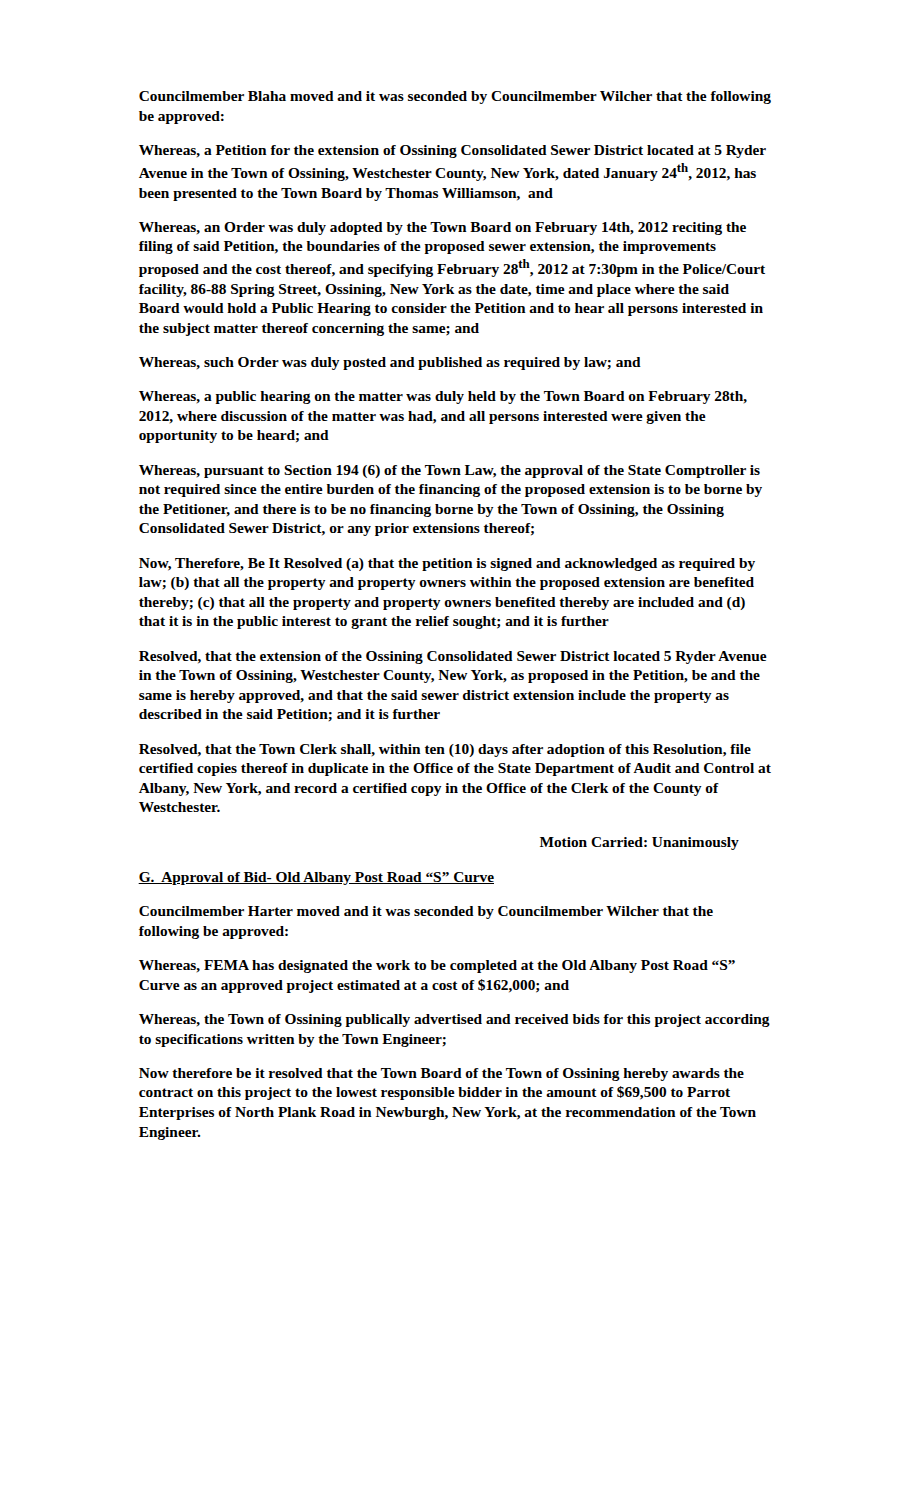Councilmember Blaha moved and it was seconded by Councilmember Wilcher that the following be approved:
Whereas, a Petition for the extension of Ossining Consolidated Sewer District located at 5 Ryder Avenue in the Town of Ossining, Westchester County, New York, dated January 24th, 2012, has been presented to the Town Board by Thomas Williamson, and
Whereas, an Order was duly adopted by the Town Board on February 14th, 2012 reciting the filing of said Petition, the boundaries of the proposed sewer extension, the improvements proposed and the cost thereof, and specifying February 28th, 2012 at 7:30pm in the Police/Court facility, 86-88 Spring Street, Ossining, New York as the date, time and place where the said Board would hold a Public Hearing to consider the Petition and to hear all persons interested in the subject matter thereof concerning the same; and
Whereas, such Order was duly posted and published as required by law; and
Whereas, a public hearing on the matter was duly held by the Town Board on February 28th, 2012, where discussion of the matter was had, and all persons interested were given the opportunity to be heard; and
Whereas, pursuant to Section 194 (6) of the Town Law, the approval of the State Comptroller is not required since the entire burden of the financing of the proposed extension is to be borne by the Petitioner, and there is to be no financing borne by the Town of Ossining, the Ossining Consolidated Sewer District, or any prior extensions thereof;
Now, Therefore, Be It Resolved (a) that the petition is signed and acknowledged as required by law; (b) that all the property and property owners within the proposed extension are benefited thereby; (c) that all the property and property owners benefited thereby are included and (d) that it is in the public interest to grant the relief sought; and it is further
Resolved, that the extension of the Ossining Consolidated Sewer District located 5 Ryder Avenue in the Town of Ossining, Westchester County, New York, as proposed in the Petition, be and the same is hereby approved, and that the said sewer district extension include the property as described in the said Petition; and it is further
Resolved, that the Town Clerk shall, within ten (10) days after adoption of this Resolution, file certified copies thereof in duplicate in the Office of the State Department of Audit and Control at Albany, New York, and record a certified copy in the Office of the Clerk of the County of Westchester.
Motion Carried: Unanimously
G. Approval of Bid- Old Albany Post Road “S” Curve
Councilmember Harter moved and it was seconded by Councilmember Wilcher that the following be approved:
Whereas, FEMA has designated the work to be completed at the Old Albany Post Road “S” Curve as an approved project estimated at a cost of $162,000; and
Whereas, the Town of Ossining publically advertised and received bids for this project according to specifications written by the Town Engineer;
Now therefore be it resolved that the Town Board of the Town of Ossining hereby awards the contract on this project to the lowest responsible bidder in the amount of $69,500 to Parrot Enterprises of North Plank Road in Newburgh, New York, at the recommendation of the Town Engineer.